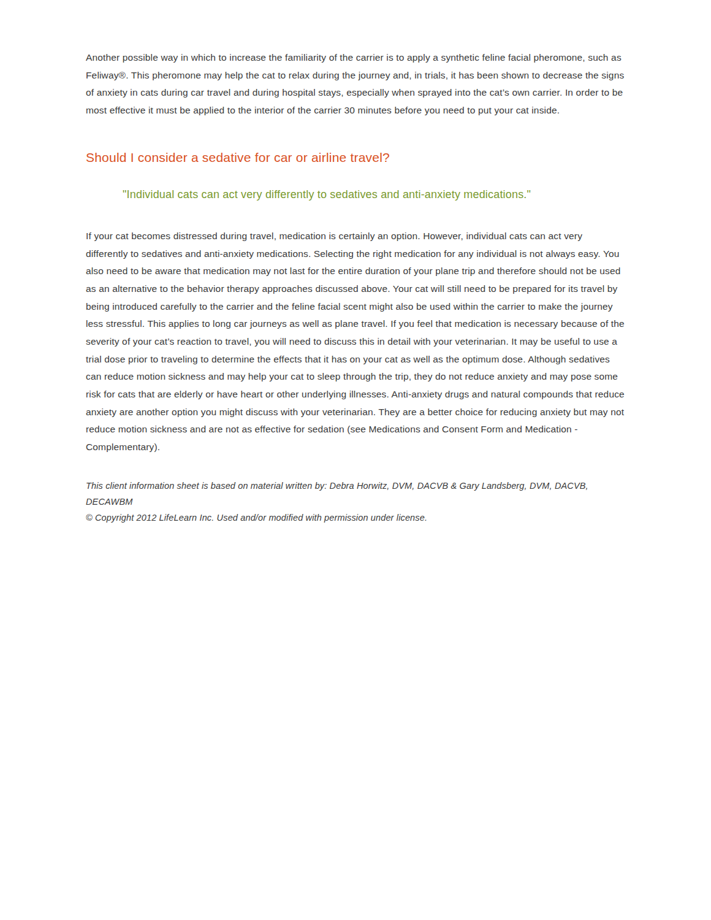Another possible way in which to increase the familiarity of the carrier is to apply a synthetic feline facial pheromone, such as Feliway®. This pheromone may help the cat to relax during the journey and, in trials, it has been shown to decrease the signs of anxiety in cats during car travel and during hospital stays, especially when sprayed into the cat’s own carrier. In order to be most effective it must be applied to the interior of the carrier 30 minutes before you need to put your cat inside.
Should I consider a sedative for car or airline travel?
"Individual cats can act very differently to sedatives and anti-anxiety medications."
If your cat becomes distressed during travel, medication is certainly an option. However, individual cats can act very differently to sedatives and anti-anxiety medications. Selecting the right medication for any individual is not always easy. You also need to be aware that medication may not last for the entire duration of your plane trip and therefore should not be used as an alternative to the behavior therapy approaches discussed above. Your cat will still need to be prepared for its travel by being introduced carefully to the carrier and the feline facial scent might also be used within the carrier to make the journey less stressful. This applies to long car journeys as well as plane travel. If you feel that medication is necessary because of the severity of your cat’s reaction to travel, you will need to discuss this in detail with your veterinarian. It may be useful to use a trial dose prior to traveling to determine the effects that it has on your cat as well as the optimum dose. Although sedatives can reduce motion sickness and may help your cat to sleep through the trip, they do not reduce anxiety and may pose some risk for cats that are elderly or have heart or other underlying illnesses. Anti-anxiety drugs and natural compounds that reduce anxiety are another option you might discuss with your veterinarian. They are a better choice for reducing anxiety but may not reduce motion sickness and are not as effective for sedation (see Medications and Consent Form and Medication - Complementary).
This client information sheet is based on material written by: Debra Horwitz, DVM, DACVB & Gary Landsberg, DVM, DACVB, DECAWBM
© Copyright 2012 LifeLearn Inc. Used and/or modified with permission under license.